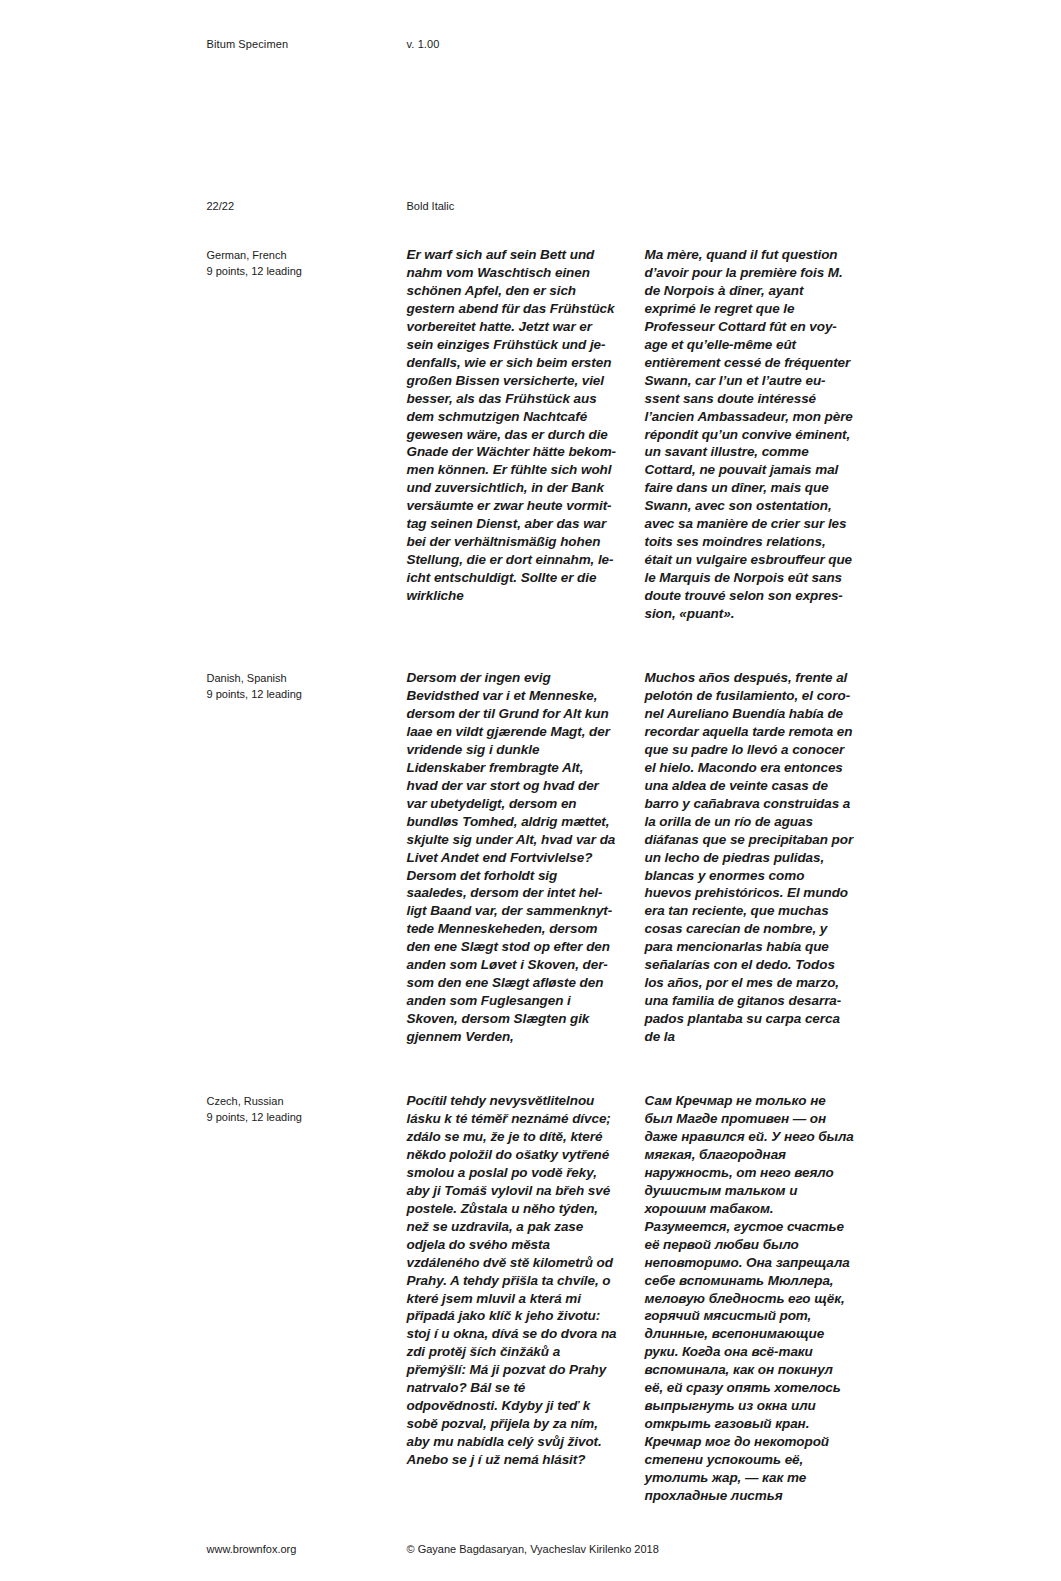Bitum Specimen
v. 1.00
22/22
Bold Italic
German, French
9 points, 12 leading
Er warf sich auf sein Bett und nahm vom Waschtisch einen schönen Apfel, den er sich gestern abend für das Frühstück vorbereitet hatte. Jetzt war er sein einziges Frühstück und jedenfalls, wie er sich beim ersten großen Bissen versicherte, viel besser, als das Frühstück aus dem schmutzigen Nachtcafé gewesen wäre, das er durch die Gnade der Wächter hätte bekommen können. Er fühlte sich wohl und zuversichtlich, in der Bank versäumte er zwar heute vormittag seinen Dienst, aber das war bei der verhältnismäßig hohen Stellung, die er dort einnahm, leicht entschuldigt. Sollte er die wirkliche
Ma mère, quand il fut question d’avoir pour la première fois M. de Norpois à dîner, ayant exprimé le regret que le Professeur Cottard fût en voyage et qu’elle-même eût entièrement cessé de fréquenter Swann, car l’un et l’autre eussent sans doute intéressé l’ancien Ambassadeur, mon père répondit qu’un convive éminent, un savant illustre, comme Cottard, ne pouvait jamais mal faire dans un dîner, mais que Swann, avec son ostentation, avec sa manière de crier sur les toits ses moindres relations, était un vulgaire esbrouffeur que le Marquis de Norpois eût sans doute trouvé selon son expression, «puant».
Danish, Spanish
9 points, 12 leading
Dersom der ingen evig Bevidsthed var i et Menneske, dersom der til Grund for Alt kun laae en vildt gjærende Magt, der vridende sig i dunkle Lidenskaber frembragte Alt, hvad der var stort og hvad der var ubetydeligt, dersom en bundløs Tomhed, aldrig mættet, skjulte sig under Alt, hvad var da Livet Andet end Fortvivlelse? Dersom det forholdt sig saaledes, dersom der intet helligt Baand var, der sammenknyttede Menneskeheden, dersom den ene Slægt stod op efter den anden som Løvet i Skoven, dersom den ene Slægt afløste den anden som Fuglesangen i Skoven, dersom Slægten gik gjennem Verden,
Muchos años después, frente al pelotón de fusilamiento, el coronel Aureliano Buendía había de recordar aquella tarde remota en que su padre lo llevó a conocer el hielo. Macondo era entonces una aldea de veinte casas de barro y cañabrava construidas a la orilla de un río de aguas diáfanas que se precipitaban por un lecho de piedras pulidas, blancas y enormes como huevos prehistóricos. El mundo era tan reciente, que muchas cosas carecían de nombre, y para mencionarlas había que señalarías con el dedo. Todos los años, por el mes de marzo, una familia de gitanos desarrapados plantaba su carpa cerca de la
Czech, Russian
9 points, 12 leading
Pocítil tehdy nevysvětlitelnou lásku k té téměř neznámé dívce; zdálo se mu, že je to dítě, které někdo položil do ošatky vytřené smolou a poslal po vodě řeky, aby ji Tomáš vylovil na břeh své postele. Zůstala u něho týden, než se uzdravila, a pak zase odjela do svého města vzdáleného dvě stě kilometrů od Prahy. A tehdy přišla ta chvíle, o které jsem mluvil a která mi připadá jako klíč k jeho životu: stoj í u okna, dívá se do dvora na zdi protěj ších činžáků a přemýšlí: Má ji pozvat do Prahy natrvalo? Bál se té odpovědnosti. Kdyby ji teď k sobě pozval, přijela by za ním, aby mu nabídla celý svůj život. Anebo se j í už nemá hlásit?
Сам Кречмар не только не был Магде противен — он даже нравился ей. У него была мягкая, благородная наружность, от него веяло душистым тальком и хорошим табаком. Разумеется, густое счастье её первой любви было неповторимо. Она запрещала себе вспоминать Мюллера, меловую бледность его щёк, горячий мясистый рот, длинные, всепонимающие руки. Когда она всё-таки вспоминала, как он покинул её, ей сразу опять хотелось выпрыгнуть из окна или открыть газовый кран. Кречмар мог до некоторой степени успокоить её, утолить жар, — как те прохладные листья
www.brownfox.org
© Gayane Bagdasaryan, Vyacheslav Kirilenko 2018